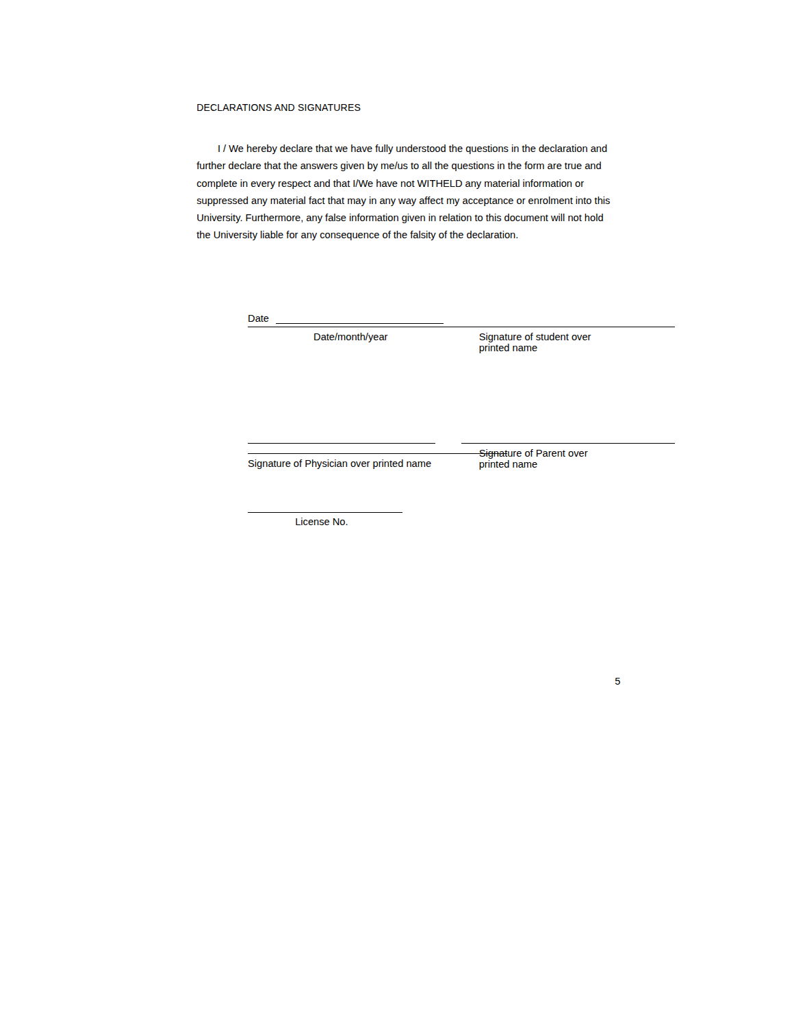DECLARATIONS AND SIGNATURES
I / We hereby declare that we have fully understood the questions in the declaration and further declare that the answers given by me/us to all the questions in the form are true and complete in every respect and that I/We have not WITHELD any material information or suppressed any material fact that may in any way affect my acceptance or enrolment into this University. Furthermore, any false information given in relation to this document will not hold the University liable for any consequence of the falsity of the declaration.
Date
| Date/month/year | Signature of student over printed name |
| Signature of Physician over printed name | Signature of Parent over printed name |
License No.
5